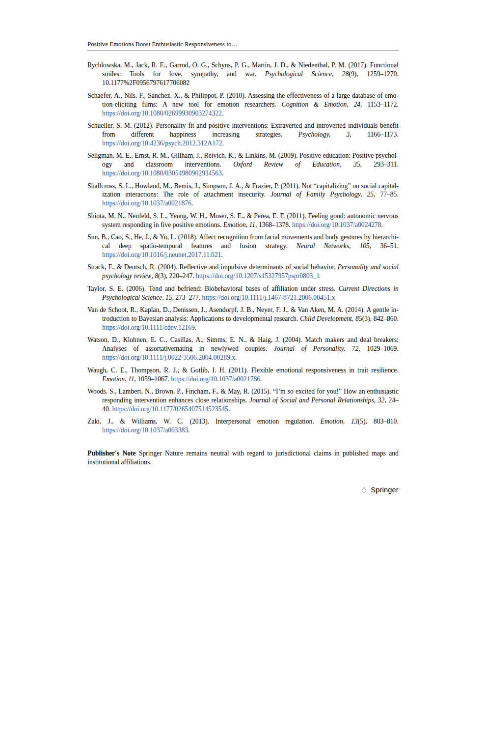Positive Emotions Boost Enthusiastic Responsiveness to…
Rychlowska, M., Jack, R. E., Garrod, O. G., Schyns, P. G., Martin, J. D., & Niedenthal, P. M. (2017). Functional smiles: Tools for love, sympathy, and war. Psychological Science, 28(9), 1259–1270. 10.1177%2F0956797617706082
Schaefer, A., Nils, F., Sanchez, X., & Philippot, P. (2010). Assessing the effectiveness of a large database of emotion-eliciting films: A new tool for emotion researchers. Cognition & Emotion, 24, 1153–1172. https://doi.org/10.1080/02699930903274322.
Schueller, S. M. (2012). Personality fit and positive interventions: Extraverted and introverted individuals benefit from different happiness increasing strategies. Psychology, 3, 1166–1173. https://doi.org/10.4236/psych.2012.312A172.
Seligman, M. E., Ernst, R. M., Gillham, J., Reivich, K., & Linkins, M. (2009). Positive education: Positive psychology and classroom interventions. Oxford Review of Education, 35, 293–311. https://doi.org/10.1080/03054980902934563.
Shallcross, S. L., Howland, M., Bemis, J., Simpson, J. A., & Frazier, P. (2011). Not “capitalizing” on social capitalization interactions: The role of attachment insecurity. Journal of Family Psychology, 25, 77–85. https://doi.org/10.1037/a0021876.
Shiota, M. N., Neufeld, S. L., Yeung, W. H., Moser, S. E., & Perea, E. F. (2011). Feeling good: autonomic nervous system responding in five positive emotions. Emotion, 11, 1368–1378. https://doi.org/10.1037/a0024278.
Sun, B., Cao, S., He, J., & Yu, L. (2018). Affect recognition from facial movements and body gestures by hierarchical deep spatio-temporal features and fusion strategy. Neural Networks, 105, 36–51. https://doi.org/10.1016/j.neunet.2017.11.021.
Strack, F., & Deutsch, R. (2004). Reflective and impulsive determinants of social behavior. Personality and social psychology review, 8(3), 220–247. https://doi.org/10.1207/s15327957pspr0803_1
Taylor, S. E. (2006). Tend and befriend: Biobehavioral bases of affiliation under stress. Current Directions in Psychological Science, 15, 273–277. https://doi.org/10.1111/j.1467-8721.2006.00451.x
Van de Schoot, R., Kaplan, D., Denissen, J., Asendorpf, J. B., Neyer, F. J., & Van Aken, M. A. (2014). A gentle introduction to Bayesian analysis: Applications to developmental research. Child Development, 85(3), 842–860. https://doi.org/10.1111/cdev.12169.
Watson, D., Klohnen, E. C., Casillas, A., Simms, E. N., & Haig, J. (2004). Match makers and deal breakers: Analyses of assortativemating in newlywed couples. Journal of Personality, 72, 1029–1069. https://doi.org/10.1111/j.0022-3506.2004.00289.x.
Waugh, C. E., Thompson, R. J., & Gotlib, I. H. (2011). Flexible emotional responsiveness in trait resilience. Emotion, 11, 1059–1067. https://doi.org/10.1037/a0021786.
Woods, S., Lambert, N., Brown, P., Fincham, F., & May, R. (2015). “I’m so excited for you!” How an enthusiastic responding intervention enhances close relationships. Journal of Social and Personal Relationships, 32, 24–40. https://doi.org/10.1177/0265407514523545.
Zaki, J., & Williams, W. C. (2013). Interpersonal emotion regulation. Emotion, 13(5), 803–810. https://doi.org/10.1037/a003383.
Publisher's Note Springer Nature remains neutral with regard to jurisdictional claims in published maps and institutional affiliations.
♢ Springer